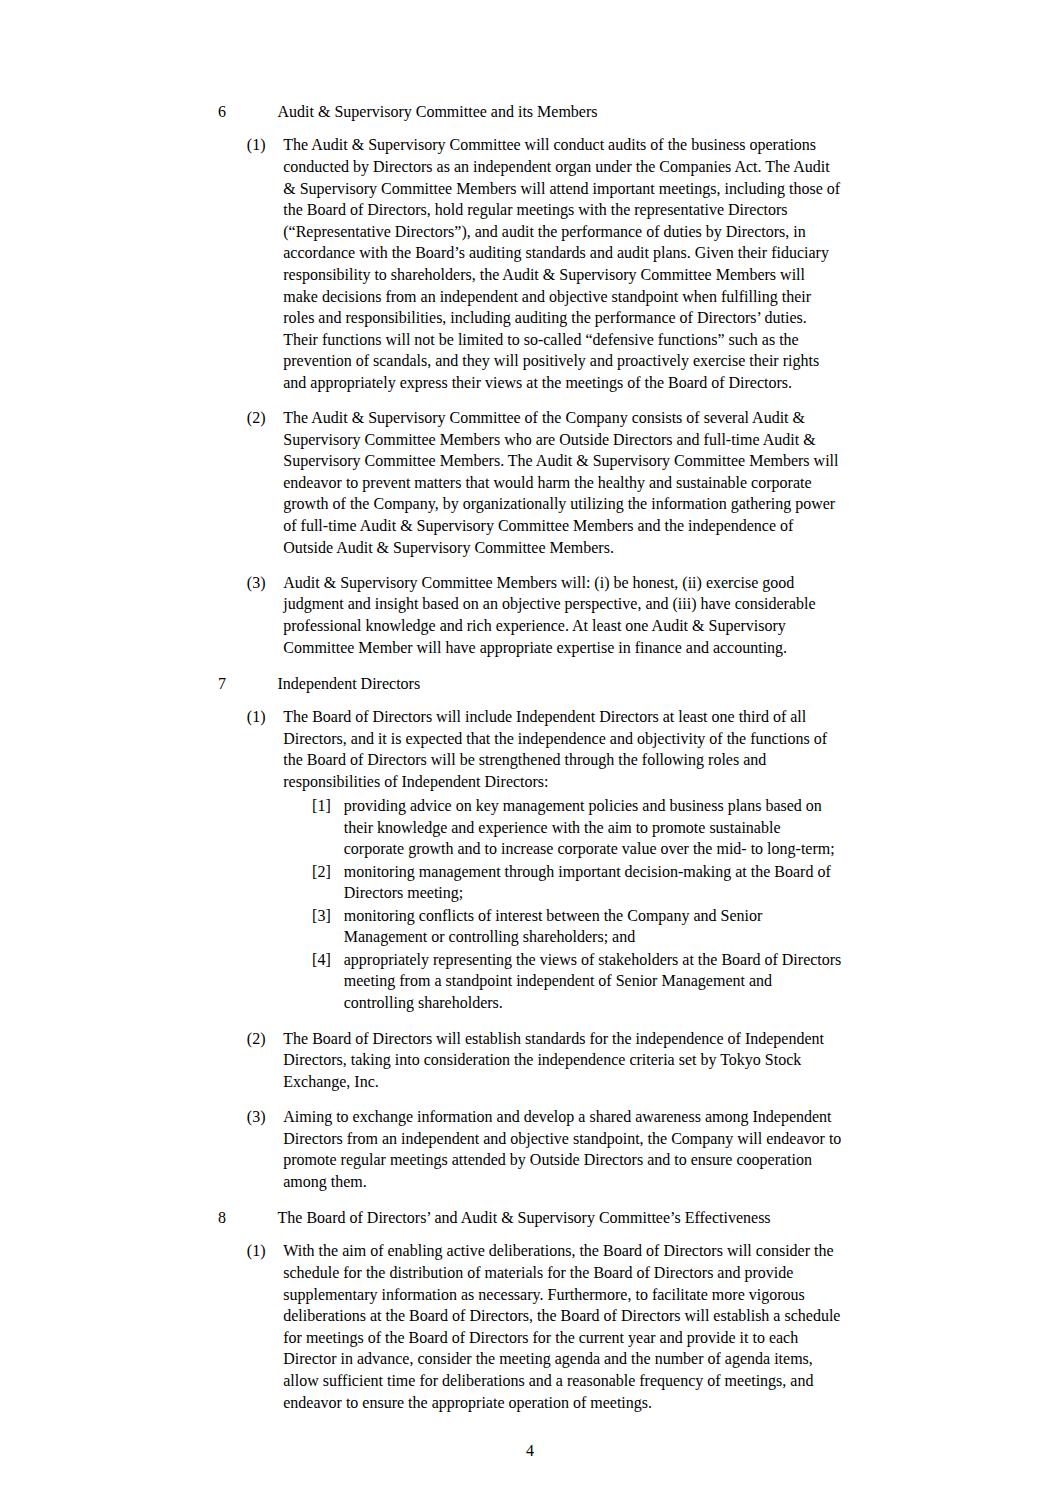6
Audit & Supervisory Committee and its Members
(1)
The Audit & Supervisory Committee will conduct audits of the business operations conducted by Directors as an independent organ under the Companies Act. The Audit & Supervisory Committee Members will attend important meetings, including those of the Board of Directors, hold regular meetings with the representative Directors (“Representative Directors”), and audit the performance of duties by Directors, in accordance with the Board’s auditing standards and audit plans. Given their fiduciary responsibility to shareholders, the Audit & Supervisory Committee Members will make decisions from an independent and objective standpoint when fulfilling their roles and responsibilities, including auditing the performance of Directors’ duties. Their functions will not be limited to so-called “defensive functions” such as the prevention of scandals, and they will positively and proactively exercise their rights and appropriately express their views at the meetings of the Board of Directors.
(2)
The Audit & Supervisory Committee of the Company consists of several Audit & Supervisory Committee Members who are Outside Directors and full-time Audit & Supervisory Committee Members. The Audit & Supervisory Committee Members will endeavor to prevent matters that would harm the healthy and sustainable corporate growth of the Company, by organizationally utilizing the information gathering power of full-time Audit & Supervisory Committee Members and the independence of Outside Audit & Supervisory Committee Members.
(3)
Audit & Supervisory Committee Members will: (i) be honest, (ii) exercise good judgment and insight based on an objective perspective, and (iii) have considerable professional knowledge and rich experience. At least one Audit & Supervisory Committee Member will have appropriate expertise in finance and accounting.
7
Independent Directors
(1)
The Board of Directors will include Independent Directors at least one third of all Directors, and it is expected that the independence and objectivity of the functions of the Board of Directors will be strengthened through the following roles and responsibilities of Independent Directors:
[1]
providing advice on key management policies and business plans based on their knowledge and experience with the aim to promote sustainable corporate growth and to increase corporate value over the mid- to long-term;
[2]
monitoring management through important decision-making at the Board of Directors meeting;
[3]
monitoring conflicts of interest between the Company and Senior Management or controlling shareholders; and
[4]
appropriately representing the views of stakeholders at the Board of Directors meeting from a standpoint independent of Senior Management and controlling shareholders.
(2)
The Board of Directors will establish standards for the independence of Independent Directors, taking into consideration the independence criteria set by Tokyo Stock Exchange, Inc.
(3)
Aiming to exchange information and develop a shared awareness among Independent Directors from an independent and objective standpoint, the Company will endeavor to promote regular meetings attended by Outside Directors and to ensure cooperation among them.
8
The Board of Directors’ and Audit & Supervisory Committee’s Effectiveness
(1)
With the aim of enabling active deliberations, the Board of Directors will consider the schedule for the distribution of materials for the Board of Directors and provide supplementary information as necessary. Furthermore, to facilitate more vigorous deliberations at the Board of Directors, the Board of Directors will establish a schedule for meetings of the Board of Directors for the current year and provide it to each Director in advance, consider the meeting agenda and the number of agenda items, allow sufficient time for deliberations and a reasonable frequency of meetings, and endeavor to ensure the appropriate operation of meetings.
4